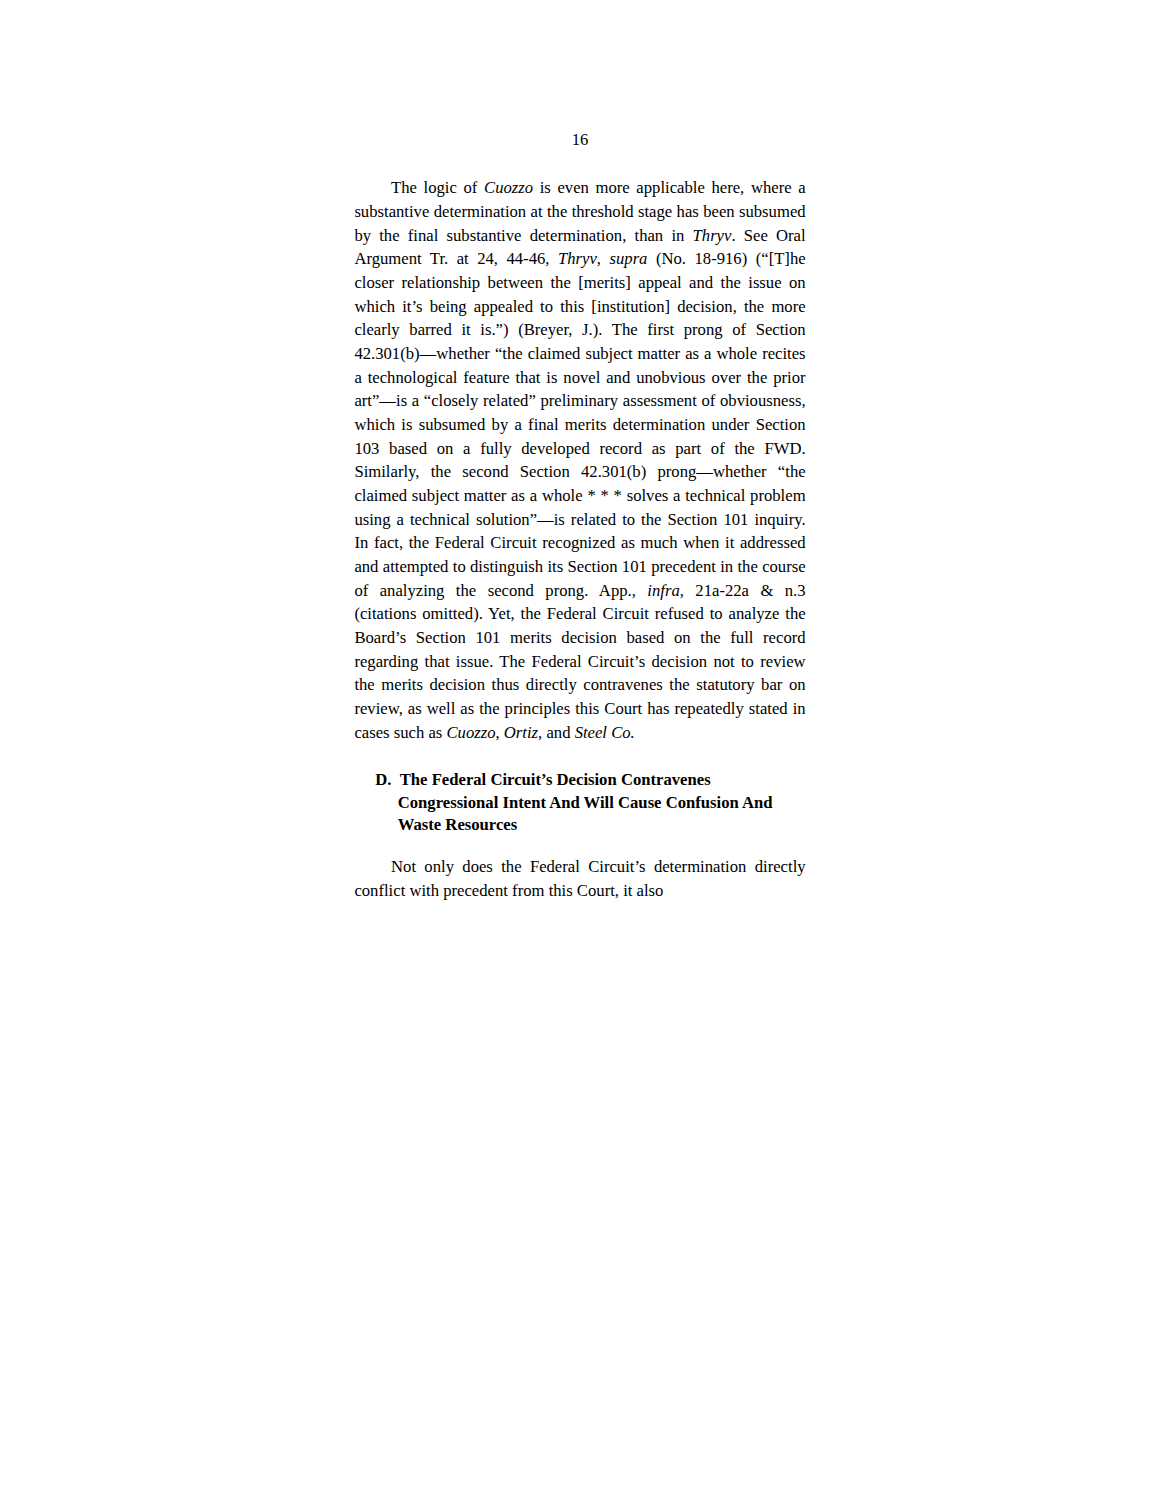16
The logic of Cuozzo is even more applicable here, where a substantive determination at the threshold stage has been subsumed by the final substantive determination, than in Thryv. See Oral Argument Tr. at 24, 44-46, Thryv, supra (No. 18-916) (“[T]he closer relationship between the [merits] appeal and the issue on which it’s being appealed to this [institution] decision, the more clearly barred it is.”) (Breyer, J.). The first prong of Section 42.301(b)—whether “the claimed subject matter as a whole recites a technological feature that is novel and unobvious over the prior art”—is a “closely related” preliminary assessment of obviousness, which is subsumed by a final merits determination under Section 103 based on a fully developed record as part of the FWD. Similarly, the second Section 42.301(b) prong—whether “the claimed subject matter as a whole * * * solves a technical problem using a technical solution”—is related to the Section 101 inquiry. In fact, the Federal Circuit recognized as much when it addressed and attempted to distinguish its Section 101 precedent in the course of analyzing the second prong. App., infra, 21a-22a & n.3 (citations omitted). Yet, the Federal Circuit refused to analyze the Board’s Section 101 merits decision based on the full record regarding that issue. The Federal Circuit’s decision not to review the merits decision thus directly contravenes the statutory bar on review, as well as the principles this Court has repeatedly stated in cases such as Cuozzo, Ortiz, and Steel Co.
D. The Federal Circuit’s Decision Contravenes Congressional Intent And Will Cause Confusion And Waste Resources
Not only does the Federal Circuit’s determination directly conflict with precedent from this Court, it also